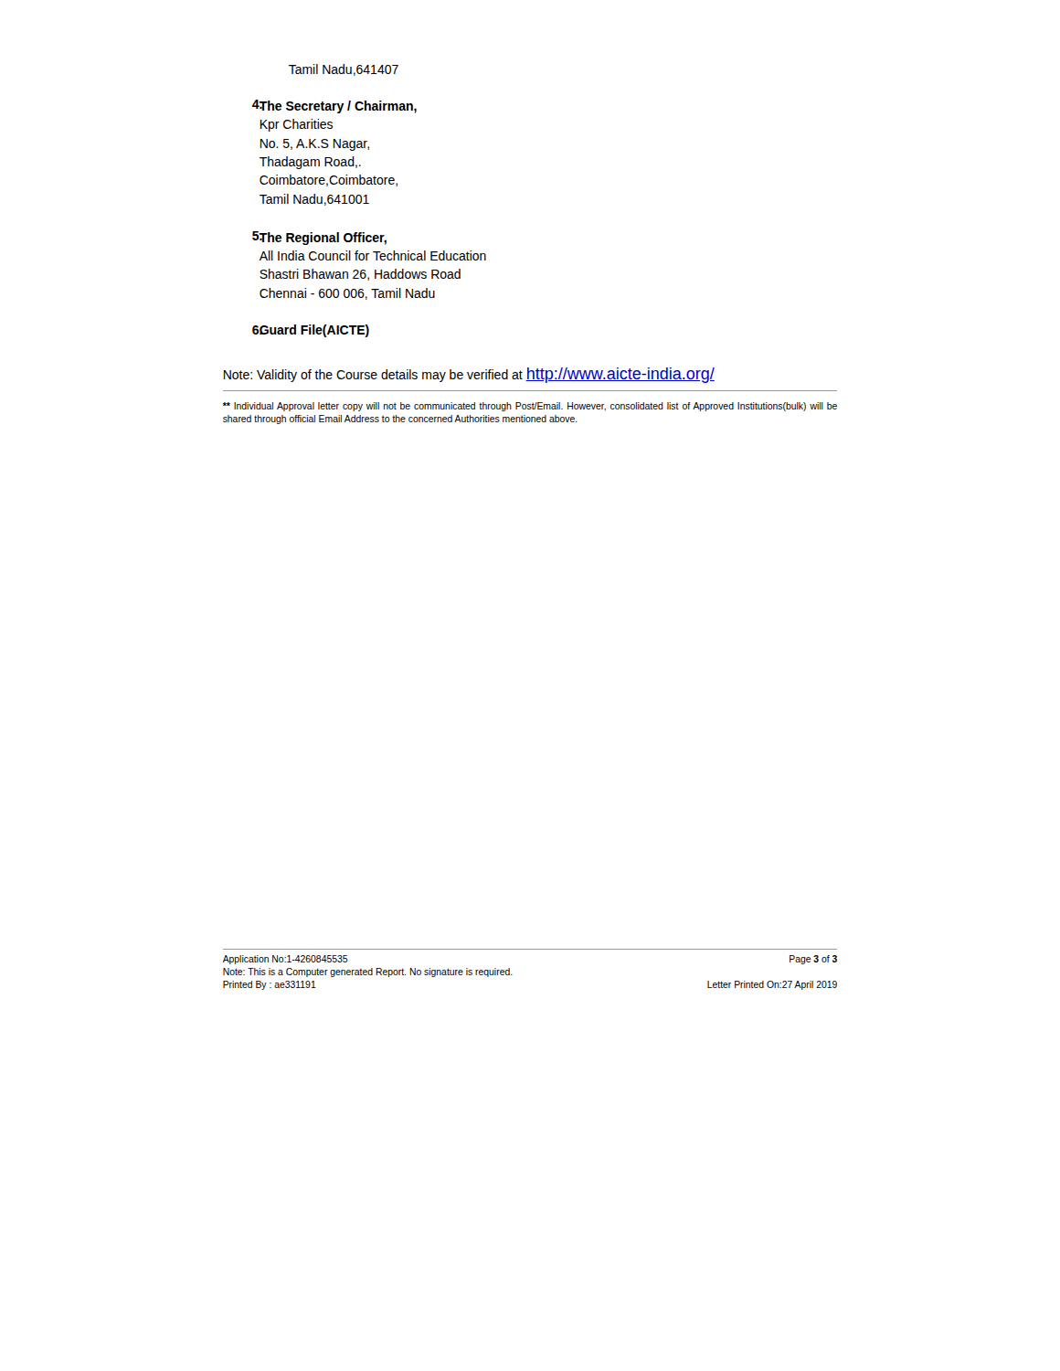Tamil Nadu,641407
4.
The Secretary / Chairman,
Kpr Charities
No. 5, A.K.S Nagar,
Thadagam Road,.
Coimbatore,Coimbatore,
Tamil Nadu,641001
5.
The Regional Officer,
All India Council for Technical Education
Shastri Bhawan 26, Haddows Road
Chennai - 600 006, Tamil Nadu
6.
Guard File(AICTE)
Note: Validity of the Course details may be verified at http://www.aicte-india.org/
** Individual Approval letter copy will not be communicated through Post/Email. However, consolidated list of Approved Institutions(bulk) will be shared through official Email Address to the concerned Authorities mentioned above.
Application No:1-4260845535
Note: This is a Computer generated Report. No signature is required.
Printed By : ae331191
Page 3 of 3
Letter Printed On:27 April 2019